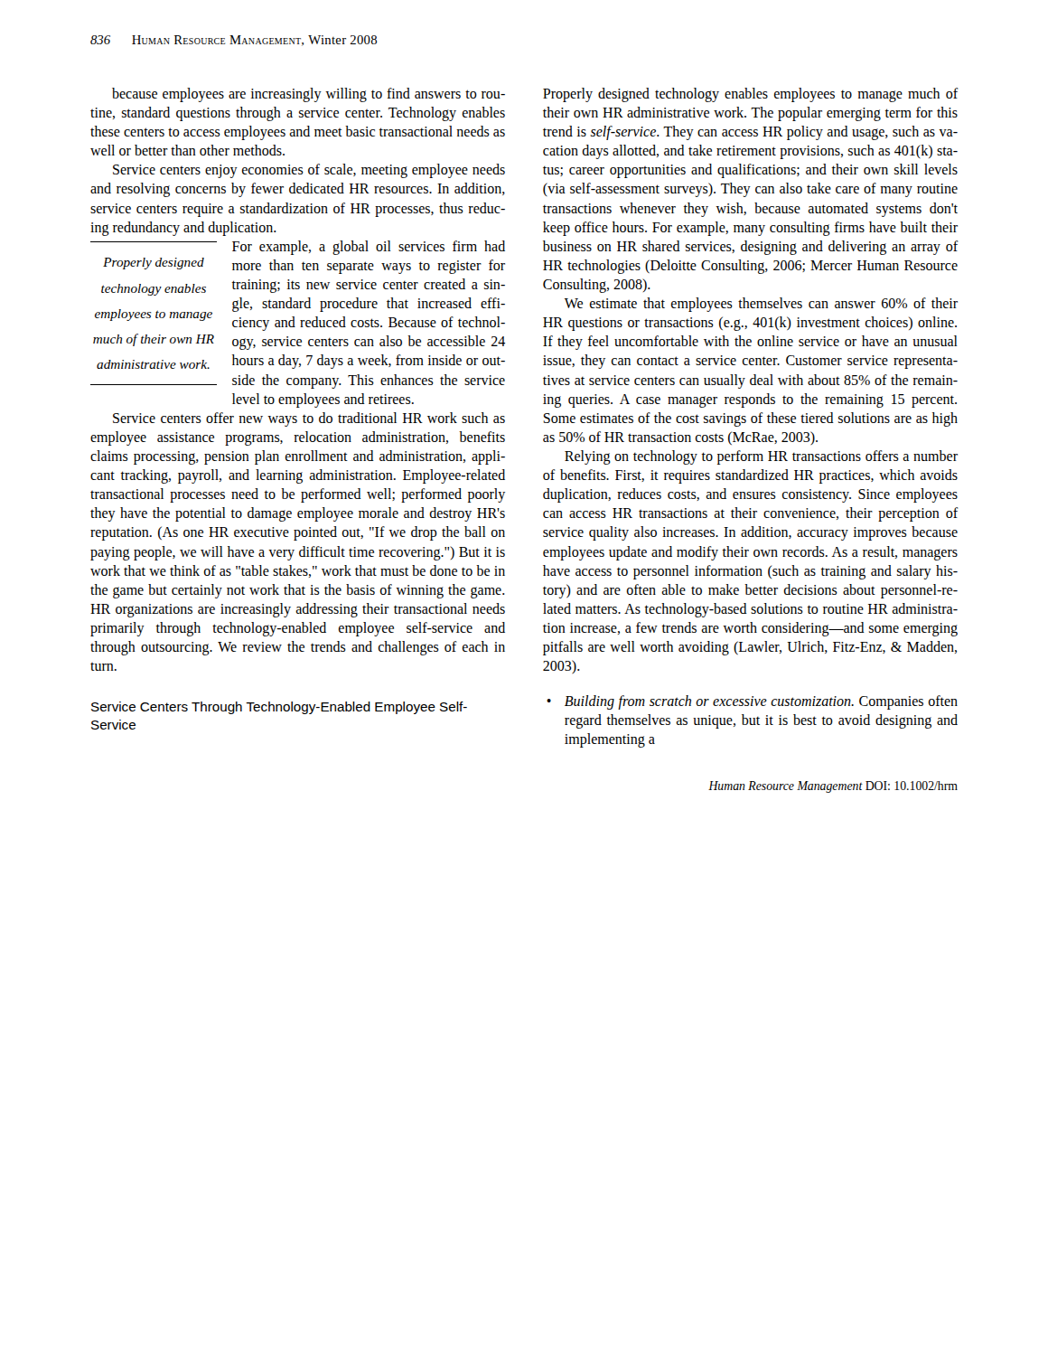836 Human Resource Management, Winter 2008
because employees are increasingly willing to find answers to routine, standard questions through a service center. Technology enables these centers to access employees and meet basic transactional needs as well or better than other methods.
Service centers enjoy economies of scale, meeting employee needs and resolving concerns by fewer dedicated HR resources. In addition, service centers require a standardization of HR processes, thus reducing redundancy and duplication.
Properly designed technology enables employees to manage much of their own HR administrative work.
For example, a global oil services firm had more than ten separate ways to register for training; its new service center created a single, standard procedure that increased efficiency and reduced costs. Because of technology, service centers can also be accessible 24 hours a day, 7 days a week, from inside or outside the company. This enhances the service level to employees and retirees.
Service centers offer new ways to do traditional HR work such as employee assistance programs, relocation administration, benefits claims processing, pension plan enrollment and administration, applicant tracking, payroll, and learning administration. Employee-related transactional processes need to be performed well; performed poorly they have the potential to damage employee morale and destroy HR's reputation. (As one HR executive pointed out, "If we drop the ball on paying people, we will have a very difficult time recovering.") But it is work that we think of as "table stakes," work that must be done to be in the game but certainly not work that is the basis of winning the game. HR organizations are increasingly addressing their transactional needs primarily through technology-enabled employee self-service and through outsourcing. We review the trends and challenges of each in turn.
Service Centers Through Technology-Enabled Employee Self-Service
Properly designed technology enables employees to manage much of their own HR administrative work. The popular emerging term for this trend is self-service. They can access HR policy and usage, such as vacation days allotted, and take retirement provisions, such as 401(k) status; career opportunities and qualifications; and their own skill levels (via self-assessment surveys). They can also take care of many routine transactions whenever they wish, because automated systems don't keep office hours. For example, many consulting firms have built their business on HR shared services, designing and delivering an array of HR technologies (Deloitte Consulting, 2006; Mercer Human Resource Consulting, 2008).
We estimate that employees themselves can answer 60% of their HR questions or transactions (e.g., 401(k) investment choices) online. If they feel uncomfortable with the online service or have an unusual issue, they can contact a service center. Customer service representatives at service centers can usually deal with about 85% of the remaining queries. A case manager responds to the remaining 15 percent. Some estimates of the cost savings of these tiered solutions are as high as 50% of HR transaction costs (McRae, 2003).
Relying on technology to perform HR transactions offers a number of benefits. First, it requires standardized HR practices, which avoids duplication, reduces costs, and ensures consistency. Since employees can access HR transactions at their convenience, their perception of service quality also increases. In addition, accuracy improves because employees update and modify their own records. As a result, managers have access to personnel information (such as training and salary history) and are often able to make better decisions about personnel-related matters. As technology-based solutions to routine HR administration increase, a few trends are worth considering—and some emerging pitfalls are well worth avoiding (Lawler, Ulrich, Fitz-Enz, & Madden, 2003).
Building from scratch or excessive customization. Companies often regard themselves as unique, but it is best to avoid designing and implementing a
Human Resource Management DOI: 10.1002/hrm